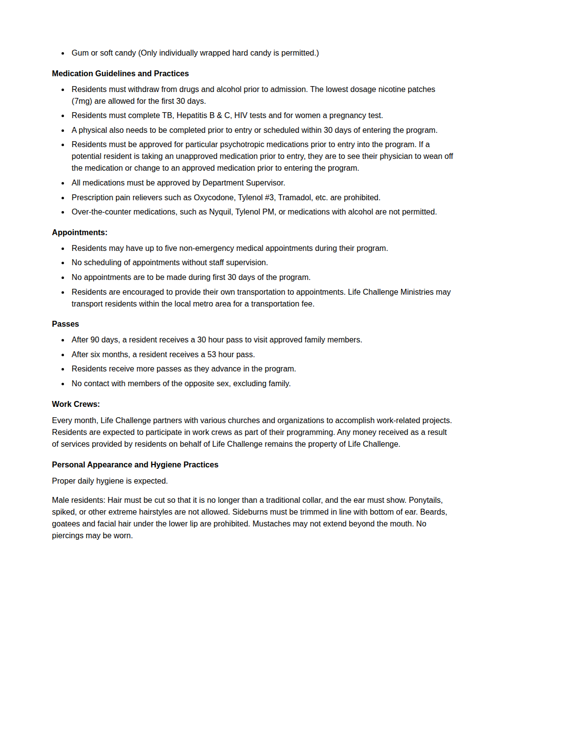Gum or soft candy (Only individually wrapped hard candy is permitted.)
Medication Guidelines and Practices
Residents must withdraw from drugs and alcohol prior to admission. The lowest dosage nicotine patches (7mg) are allowed for the first 30 days.
Residents must complete TB, Hepatitis B & C, HIV tests and for women a pregnancy test.
A physical also needs to be completed prior to entry or scheduled within 30 days of entering the program.
Residents must be approved for particular psychotropic medications prior to entry into the program. If a potential resident is taking an unapproved medication prior to entry, they are to see their physician to wean off the medication or change to an approved medication prior to entering the program.
All medications must be approved by Department Supervisor.
Prescription pain relievers such as Oxycodone, Tylenol #3, Tramadol, etc. are prohibited.
Over-the-counter medications, such as Nyquil, Tylenol PM, or medications with alcohol are not permitted.
Appointments:
Residents may have up to five non-emergency medical appointments during their program.
No scheduling of appointments without staff supervision.
No appointments are to be made during first 30 days of the program.
Residents are encouraged to provide their own transportation to appointments. Life Challenge Ministries may transport residents within the local metro area for a transportation fee.
Passes
After 90 days, a resident receives a 30 hour pass to visit approved family members.
After six months, a resident receives a 53 hour pass.
Residents receive more passes as they advance in the program.
No contact with members of the opposite sex, excluding family.
Work Crews:
Every month, Life Challenge partners with various churches and organizations to accomplish work-related projects. Residents are expected to participate in work crews as part of their programming. Any money received as a result of services provided by residents on behalf of Life Challenge remains the property of Life Challenge.
Personal Appearance and Hygiene Practices
Proper daily hygiene is expected.
Male residents: Hair must be cut so that it is no longer than a traditional collar, and the ear must show. Ponytails, spiked, or other extreme hairstyles are not allowed. Sideburns must be trimmed in line with bottom of ear. Beards, goatees and facial hair under the lower lip are prohibited. Mustaches may not extend beyond the mouth. No piercings may be worn.